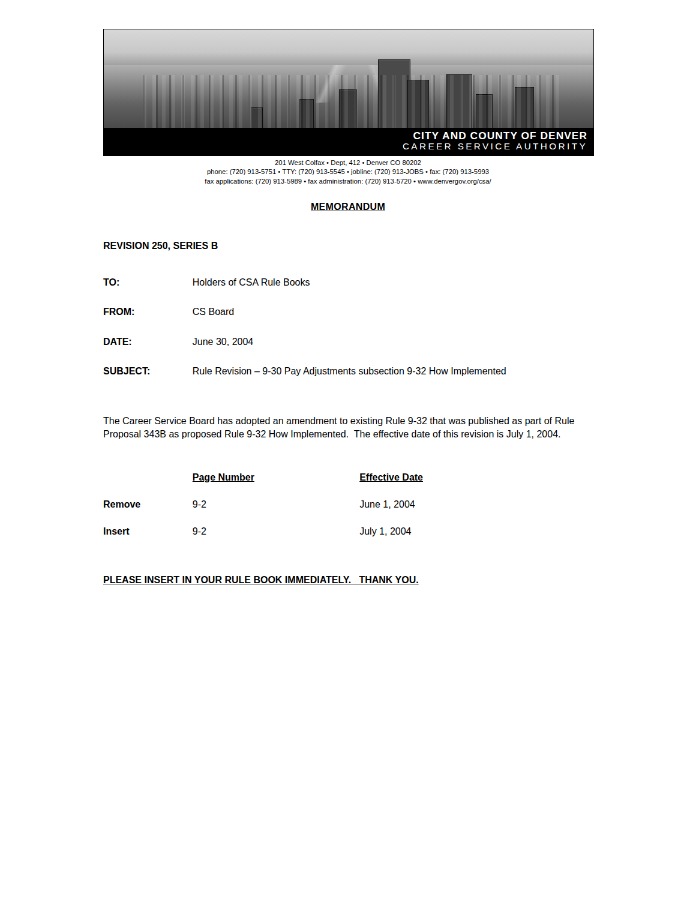CITY AND COUNTY OF DENVER
CAREER SERVICE AUTHORITY
201 West Colfax • Dept, 412 • Denver CO 80202
phone: (720) 913-5751 • TTY: (720) 913-5545 • jobline: (720) 913-JOBS • fax: (720) 913-5993
fax applications: (720) 913-5989 • fax administration: (720) 913-5720 • www.denvergov.org/csa/
MEMORANDUM
REVISION 250, SERIES B
| TO: | Holders of CSA Rule Books |
| FROM: | CS Board |
| DATE: | June 30, 2004 |
| SUBJECT: | Rule Revision – 9-30 Pay Adjustments subsection 9-32 How Implemented |
The Career Service Board has adopted an amendment to existing Rule 9-32 that was published as part of Rule Proposal 343B as proposed Rule 9-32 How Implemented. The effective date of this revision is July 1, 2004.
| | Page Number | Effective Date |
| --- | --- | --- |
| Remove | 9-2 | June 1, 2004 |
| Insert | 9-2 | July 1, 2004 |
PLEASE INSERT IN YOUR RULE BOOK IMMEDIATELY. THANK YOU.